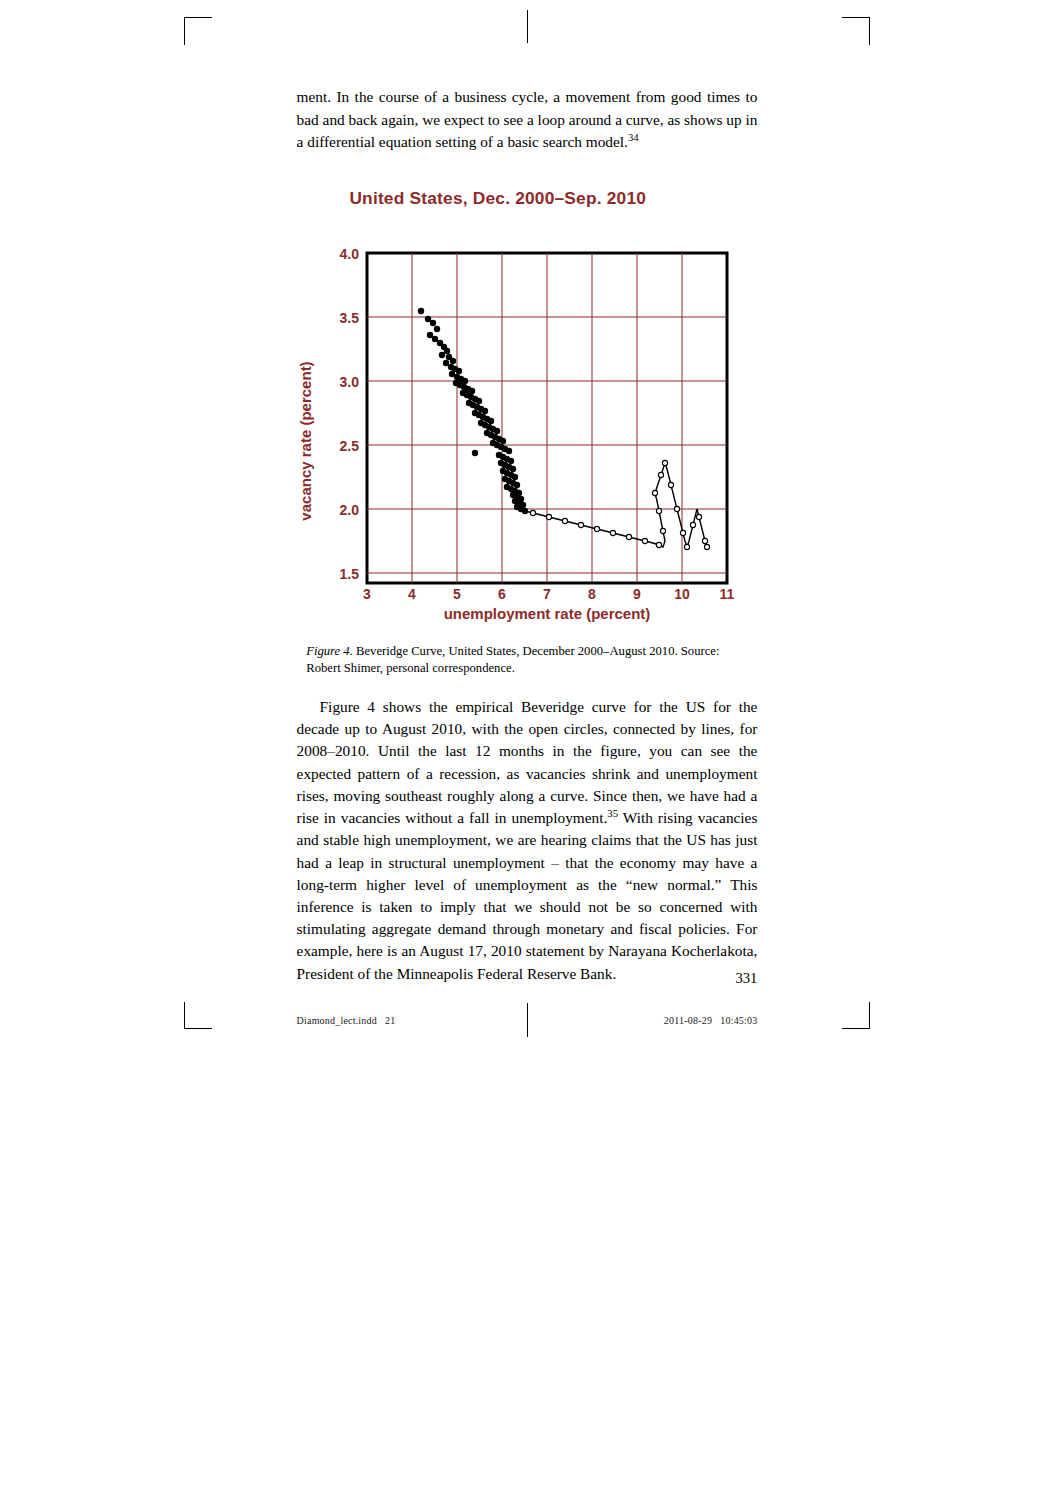ment. In the course of a business cycle, a movement from good times to bad and back again, we expect to see a loop around a curve, as shows up in a differential equation setting of a basic search model.34
United States, Dec. 2000–Sep. 2010
vacancy rate (percent) unemployment rate (percent) 4.0 3.5 3.0 2.5 2.0 1.5 3 4 5 6 7 8 9 10 11
Figure 4. Beveridge Curve, United States, December 2000–August 2010. Source: Robert Shimer, personal correspondence.
Figure 4 shows the empirical Beveridge curve for the US for the decade up to August 2010, with the open circles, connected by lines, for 2008–2010. Until the last 12 months in the figure, you can see the expected pattern of a recession, as vacancies shrink and unemployment rises, moving southeast roughly along a curve. Since then, we have had a rise in vacancies without a fall in unemployment.35 With rising vacancies and stable high unemployment, we are hearing claims that the US has just had a leap in structural unemployment – that the economy may have a long-term higher level of unemployment as the “new normal.” This inference is taken to imply that we should not be so concerned with stimulating aggregate demand through monetary and fiscal policies. For example, here is an August 17, 2010 statement by Narayana Kocherlakota, President of the Minneapolis Federal Reserve Bank.
331
Diamond_lect.indd 21
2011-08-29 10:45:03